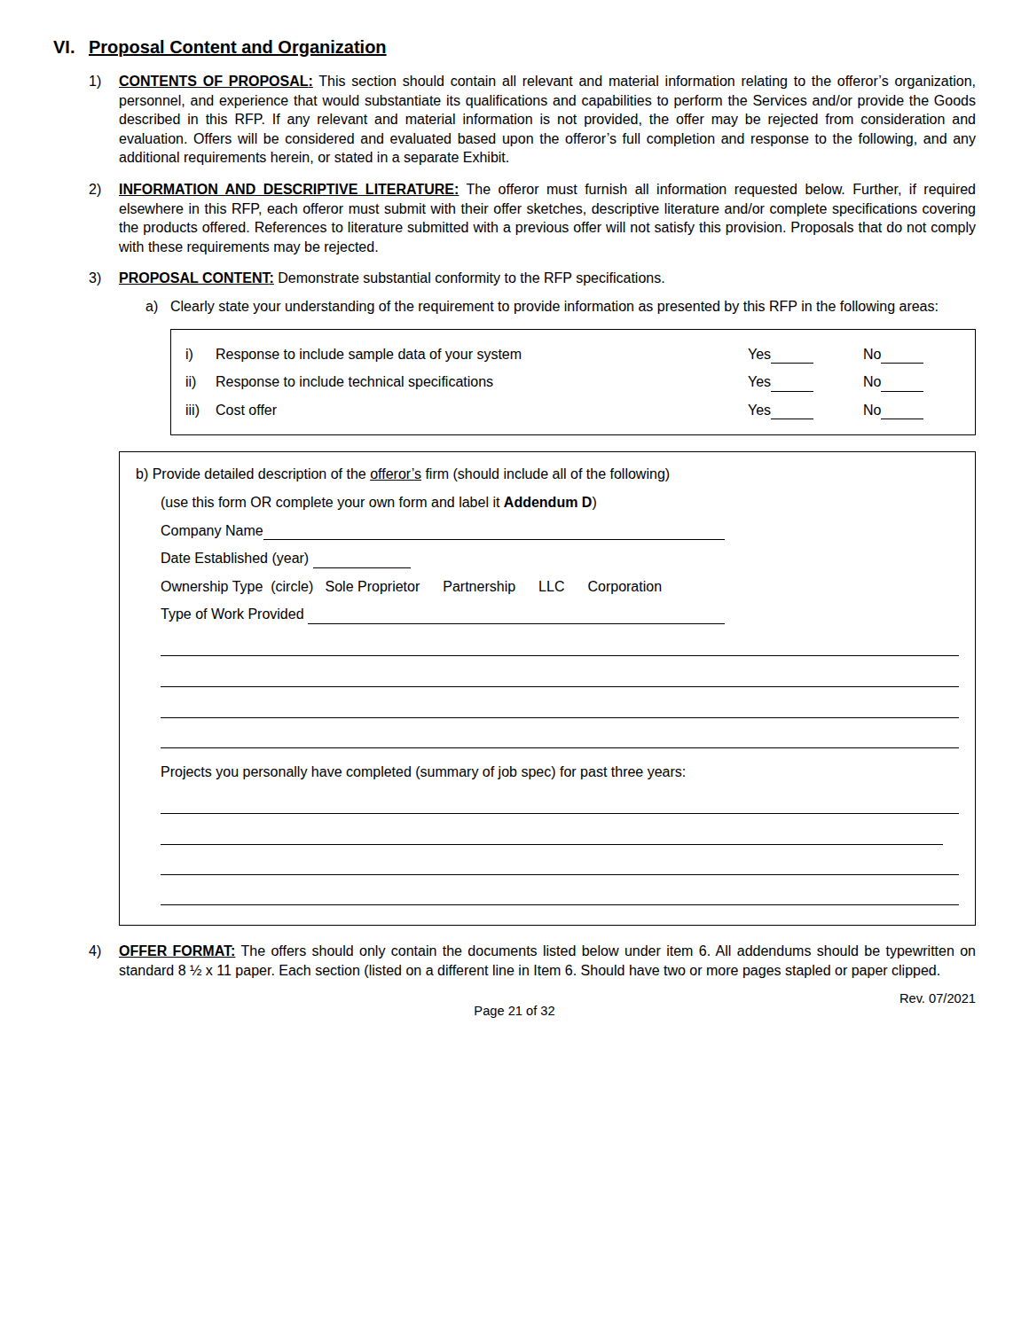VI. Proposal Content and Organization
1) CONTENTS OF PROPOSAL: This section should contain all relevant and material information relating to the offeror’s organization, personnel, and experience that would substantiate its qualifications and capabilities to perform the Services and/or provide the Goods described in this RFP. If any relevant and material information is not provided, the offer may be rejected from consideration and evaluation. Offers will be considered and evaluated based upon the offeror’s full completion and response to the following, and any additional requirements herein, or stated in a separate Exhibit.
2) INFORMATION AND DESCRIPTIVE LITERATURE: The offeror must furnish all information requested below. Further, if required elsewhere in this RFP, each offeror must submit with their offer sketches, descriptive literature and/or complete specifications covering the products offered. References to literature submitted with a previous offer will not satisfy this provision. Proposals that do not comply with these requirements may be rejected.
3) PROPOSAL CONTENT: Demonstrate substantial conformity to the RFP specifications.
a) Clearly state your understanding of the requirement to provide information as presented by this RFP in the following areas:
| i) | Response to include sample data of your system | Yes | No |
| ii) | Response to include technical specifications | Yes | No |
| iii) | Cost offer | Yes | No |
b) Provide detailed description of the offeror’s firm (should include all of the following)
(use this form OR complete your own form and label it Addendum D)
Company Name
Date Established (year)
Ownership Type (circle) Sole Proprietor Partnership LLC Corporation
Type of Work Provided
Projects you personally have completed (summary of job spec) for past three years:
4) OFFER FORMAT: The offers should only contain the documents listed below under item 6. All addendums should be typewritten on standard 8 ½ x 11 paper. Each section (listed on a different line in Item 6. Should have two or more pages stapled or paper clipped.
Rev. 07/2021
Page 21 of 32